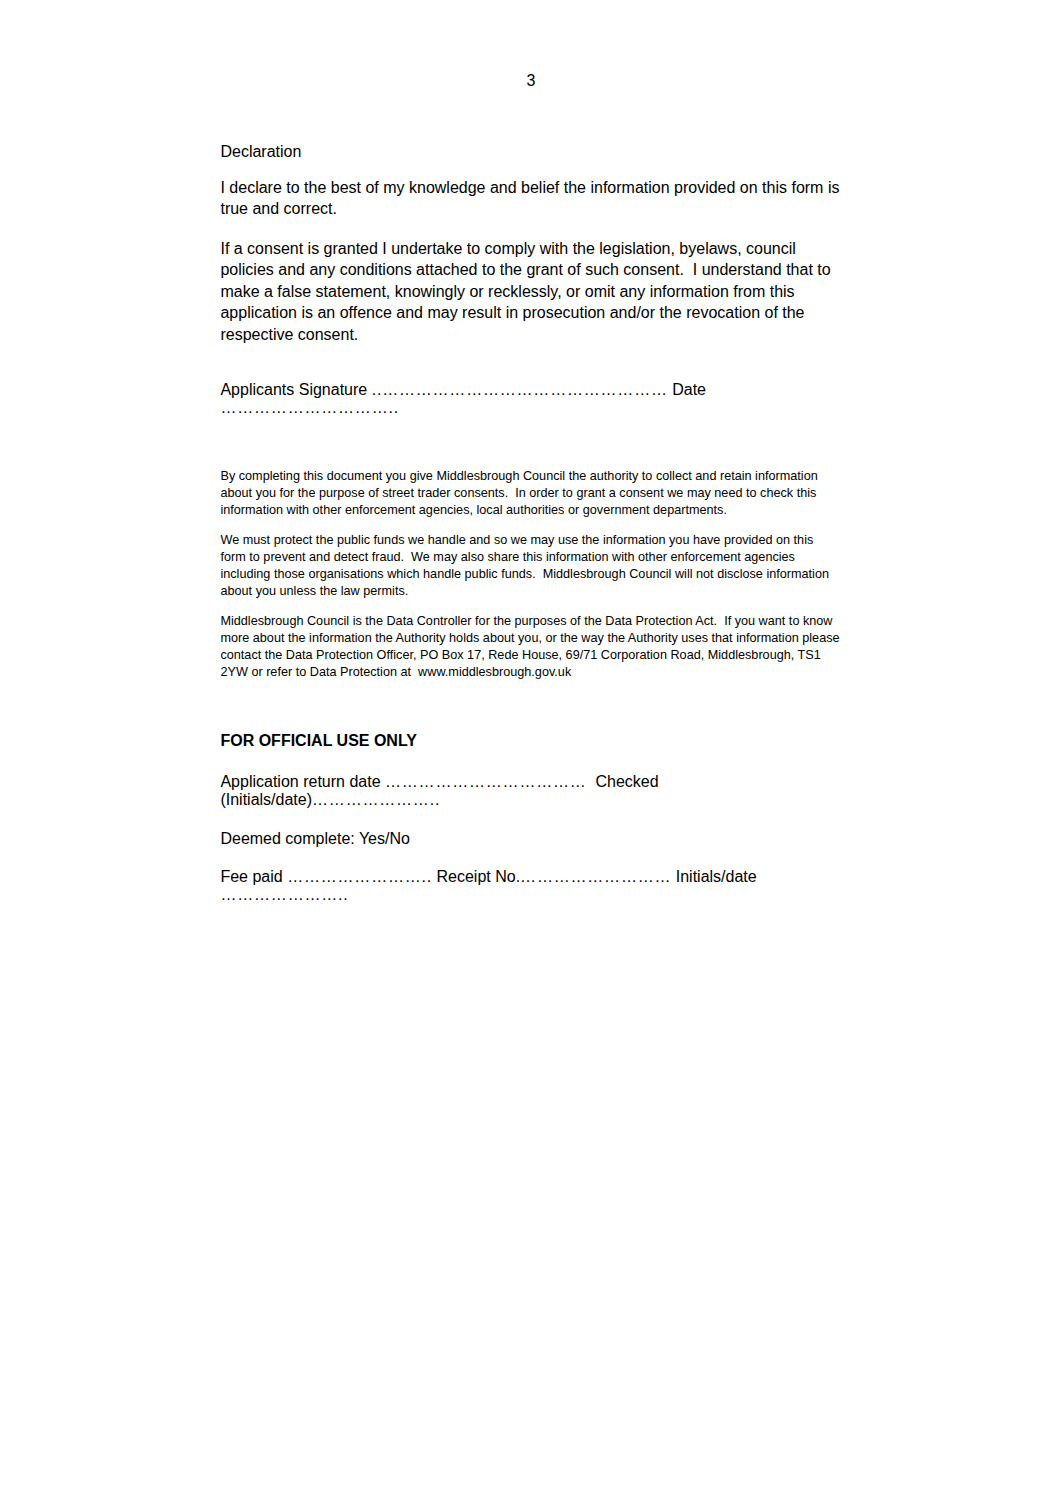3
Declaration
I declare to the best of my knowledge and belief the information provided on this form is true and correct.
If a consent is granted I undertake to comply with the legislation, byelaws, council policies and any conditions attached to the grant of such consent. I understand that to make a false statement, knowingly or recklessly, or omit any information from this application is an offence and may result in prosecution and/or the revocation of the respective consent.
Applicants Signature ..…………………………………………… Date …………………………..
By completing this document you give Middlesbrough Council the authority to collect and retain information about you for the purpose of street trader consents. In order to grant a consent we may need to check this information with other enforcement agencies, local authorities or government departments.
We must protect the public funds we handle and so we may use the information you have provided on this form to prevent and detect fraud. We may also share this information with other enforcement agencies including those organisations which handle public funds. Middlesbrough Council will not disclose information about you unless the law permits.
Middlesbrough Council is the Data Controller for the purposes of the Data Protection Act. If you want to know more about the information the Authority holds about you, or the way the Authority uses that information please contact the Data Protection Officer, PO Box 17, Rede House, 69/71 Corporation Road, Middlesbrough, TS1 2YW or refer to Data Protection at www.middlesbrough.gov.uk
FOR OFFICIAL USE ONLY
Application return date ……………………………… Checked (Initials/date)…………………..
Deemed complete: Yes/No
Fee paid …………………….. Receipt No.……………………… Initials/date …………………..